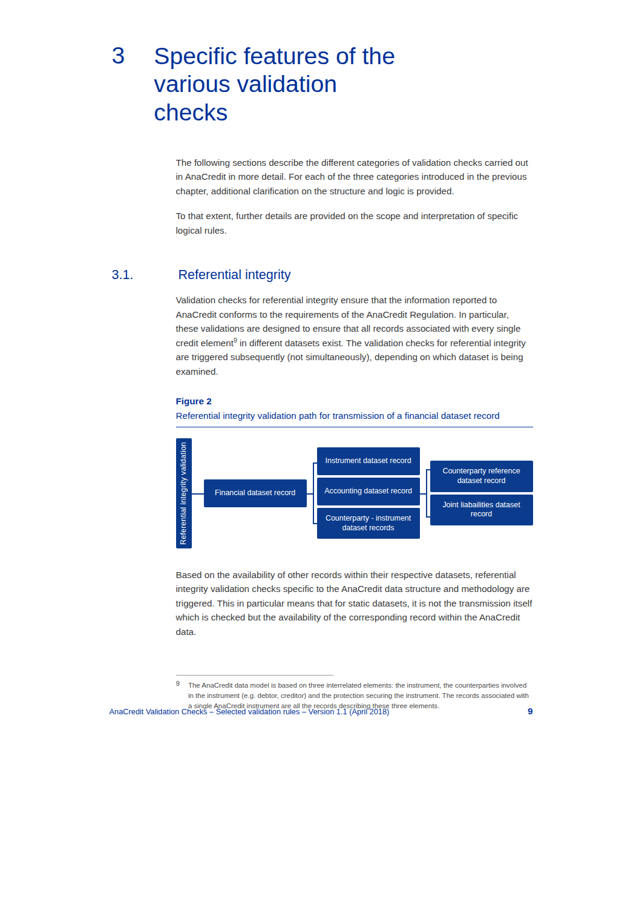3
Specific features of the various validation checks
The following sections describe the different categories of validation checks carried out in AnaCredit in more detail. For each of the three categories introduced in the previous chapter, additional clarification on the structure and logic is provided.
To that extent, further details are provided on the scope and interpretation of specific logical rules.
3.1.
Referential integrity
Validation checks for referential integrity ensure that the information reported to AnaCredit conforms to the requirements of the AnaCredit Regulation. In particular, these validations are designed to ensure that all records associated with every single credit element9 in different datasets exist. The validation checks for referential integrity are triggered subsequently (not simultaneously), depending on which dataset is being examined.
Figure 2
Referential integrity validation path for transmission of a financial dataset record
Referential integrity validation
Financial dataset record
Instrument dataset record
Accounting dataset record
Counterparty - instrument dataset records
Counterparty reference dataset record
Joint liabailities dataset record
Based on the availability of other records within their respective datasets, referential integrity validation checks specific to the AnaCredit data structure and methodology are triggered. This in particular means that for static datasets, it is not the transmission itself which is checked but the availability of the corresponding record within the AnaCredit data.
9
The AnaCredit data model is based on three interrelated elements: the instrument, the counterparties involved in the instrument (e.g. debtor, creditor) and the protection securing the instrument. The records associated with a single AnaCredit instrument are all the records describing these three elements.
AnaCredit Validation Checks – Selected validation rules – Version 1.1 (April 2018)
9